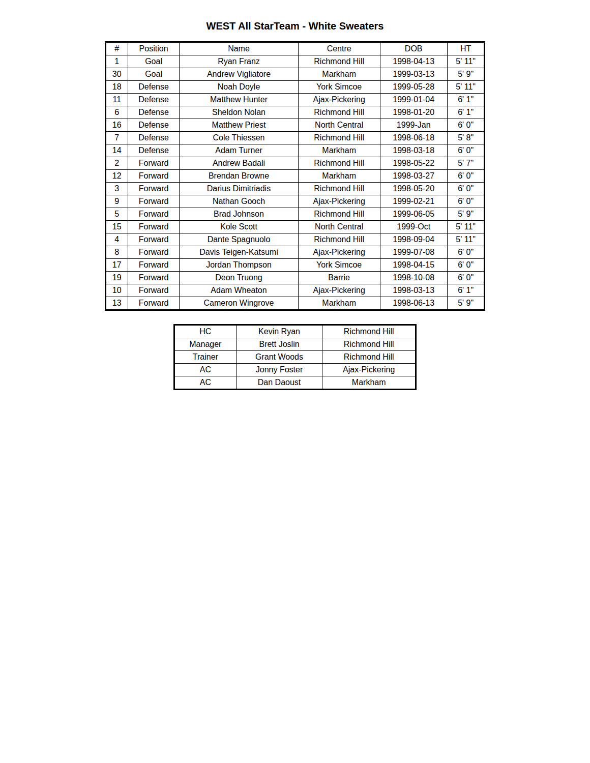WEST All StarTeam - White Sweaters
| # | Position | Name | Centre | DOB | HT |
| --- | --- | --- | --- | --- | --- |
| 1 | Goal | Ryan Franz | Richmond Hill | 1998-04-13 | 5' 11" |
| 30 | Goal | Andrew Vigliatore | Markham | 1999-03-13 | 5' 9" |
| 18 | Defense | Noah Doyle | York Simcoe | 1999-05-28 | 5' 11" |
| 11 | Defense | Matthew Hunter | Ajax-Pickering | 1999-01-04 | 6' 1" |
| 6 | Defense | Sheldon Nolan | Richmond Hill | 1998-01-20 | 6' 1" |
| 16 | Defense | Matthew Priest | North Central | 1999-Jan | 6' 0" |
| 7 | Defense | Cole Thiessen | Richmond Hill | 1998-06-18 | 5' 8" |
| 14 | Defense | Adam Turner | Markham | 1998-03-18 | 6' 0" |
| 2 | Forward | Andrew Badali | Richmond Hill | 1998-05-22 | 5' 7" |
| 12 | Forward | Brendan Browne | Markham | 1998-03-27 | 6' 0" |
| 3 | Forward | Darius Dimitriadis | Richmond Hill | 1998-05-20 | 6' 0" |
| 9 | Forward | Nathan Gooch | Ajax-Pickering | 1999-02-21 | 6' 0" |
| 5 | Forward | Brad Johnson | Richmond Hill | 1999-06-05 | 5' 9" |
| 15 | Forward | Kole Scott | North Central | 1999-Oct | 5' 11" |
| 4 | Forward | Dante Spagnuolo | Richmond Hill | 1998-09-04 | 5' 11" |
| 8 | Forward | Davis Teigen-Katsumi | Ajax-Pickering | 1999-07-08 | 6' 0" |
| 17 | Forward | Jordan Thompson | York Simcoe | 1998-04-15 | 6' 0" |
| 19 | Forward | Deon Truong | Barrie | 1998-10-08 | 6' 0" |
| 10 | Forward | Adam Wheaton | Ajax-Pickering | 1998-03-13 | 6' 1" |
| 13 | Forward | Cameron Wingrove | Markham | 1998-06-13 | 5' 9" |
| HC | Kevin Ryan | Richmond Hill |
| Manager | Brett Joslin | Richmond Hill |
| Trainer | Grant Woods | Richmond Hill |
| AC | Jonny Foster | Ajax-Pickering |
| AC | Dan Daoust | Markham |